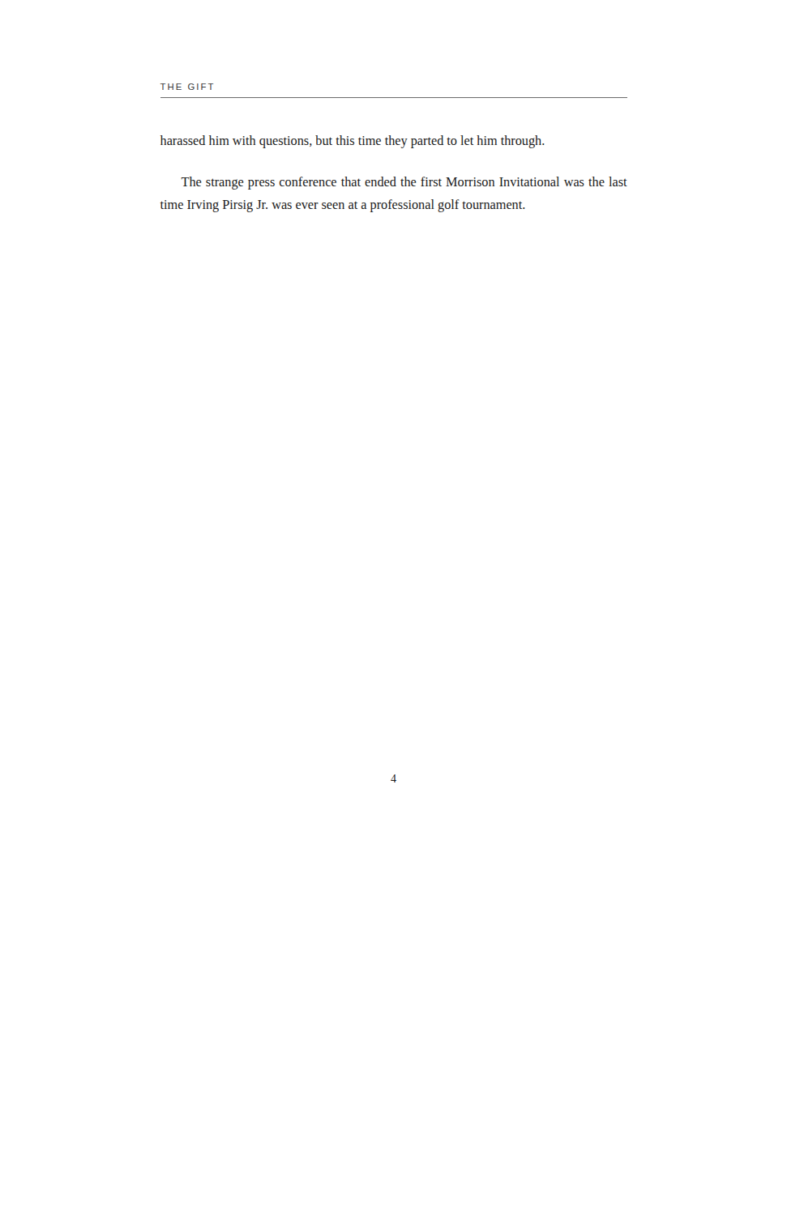The Gift
harassed him with questions, but this time they parted to let him through.
The strange press conference that ended the first Morrison Invitational was the last time Irving Pirsig Jr. was ever seen at a professional golf tournament.
4